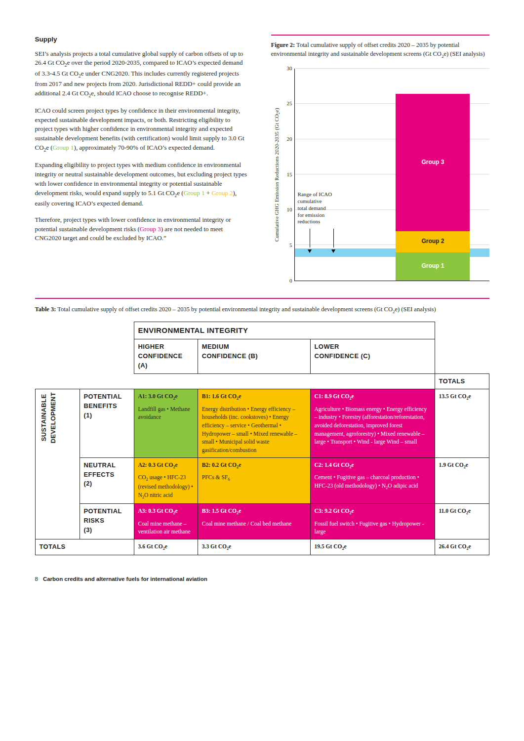Supply
SEI’s analysis projects a total cumulative global supply of carbon offsets of up to 26.4 Gt CO2e over the period 2020-2035, compared to ICAO’s expected demand of 3.3-4.5 Gt CO2e under CNG2020. This includes currently registered projects from 2017 and new projects from 2020. Jurisdictional REDD+ could provide an additional 2.4 Gt CO2e, should ICAO choose to recognise REDD+.
ICAO could screen project types by confidence in their environmental integrity, expected sustainable development impacts, or both. Restricting eligibility to project types with higher confidence in environmental integrity and expected sustainable development benefits (with certification) would limit supply to 3.0 Gt CO2e (Group 1), approximately 70-90% of ICAO’s expected demand.
Expanding eligibility to project types with medium confidence in environmental integrity or neutral sustainable development outcomes, but excluding project types with lower confidence in environmental integrity or potential sustainable development risks, would expand supply to 5.1 Gt CO2e (Group 1 + Group 2), easily covering ICAO’s expected demand.
Therefore, project types with lower confidence in environmental integrity or potential sustainable development risks (Group 3) are not needed to meet CNG2020 target and could be excluded by ICAO.”
Figure 2: Total cumulative supply of offset credits 2020 – 2035 by potential environmental integrity and sustainable development screens (Gt CO2e) (SEI analysis)
Cumulative GHG Emission Reductions 2020-2035 (Gt CO2e)
30 25 20 15 10 5 0
Range of ICAO
cumulative
total demand
for emission
reductions
Group 3
Group 2
Group 1
Table 3: Total cumulative supply of offset credits 2020 – 2035 by potential environmental integrity and sustainable development screens (Gt CO2e) (SEI analysis)
| | ENVIRONMENTAL INTEGRITY | |
| | HIGHER CONFIDENCE (A) | MEDIUM CONFIDENCE (B) | LOWER CONFIDENCE (C) |
| | | | | TOTALS |
| SUSTAINABLE DEVELOPMENT | POTENTIAL BENEFITS (1) | A1: 3.0 Gt CO 2 e Landfill gas • Methane avoidance | B1: 1.6 Gt CO 2 e Energy distribution • Energy efficiency – households (inc. cookstoves) • Energy efficiency – service • Geothermal • Hydropower – small • Mixed renewable – small • Municipal solid waste gasification/combustion | C1: 8.9 Gt CO 2 e Agriculture • Biomass energy • Energy efficiency – industry • Forestry (afforestation/reforestation, avoided deforestation, improved forest management, agroforestry) • Mixed renewable – large • Transport • Wind - large Wind – small | 13.5 Gt CO 2 e |
| NEUTRAL EFFECTS (2) | A2: 0.3 Gt CO 2 e CO 2 usage • HFC-23 (revised methodology) • N 2 O nitric acid | B2: 0.2 Gt CO 2 e PFCs & SF 6 | C2: 1.4 Gt CO 2 e Cement • Fugitive gas – charcoal production • HFC-23 (old methodology) • N 2 O adipic acid | 1.9 Gt CO 2 e |
| POTENTIAL RISKS (3) | A3: 0.3 Gt CO 2 e Coal mine methane – ventilation air methane | B3: 1.5 Gt CO 2 e Coal mine methane / Coal bed methane | C3: 9.2 Gt CO 2 e Fossil fuel switch • Fugitive gas • Hydropower - large | 11.0 Gt CO 2 e |
| TOTALS | 3.6 Gt CO 2 e | 3.3 Gt CO 2 e | 19.5 Gt CO 2 e | 26.4 Gt CO 2 e |
8 Carbon credits and alternative fuels for international aviation